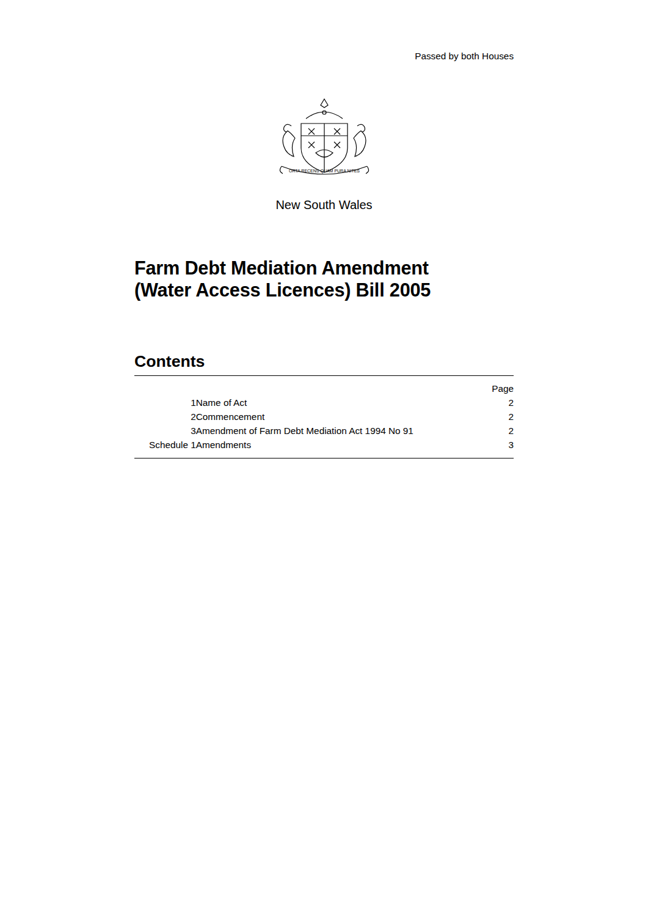Passed by both Houses
New South Wales
Farm Debt Mediation Amendment
(Water Access Licences) Bill 2005
Contents
| | | Page |
| 1 | Name of Act | 2 |
| 2 | Commencement | 2 |
| 3 | Amendment of Farm Debt Mediation Act 1994 No 91 | 2 |
| Schedule 1 | Amendments | 3 |